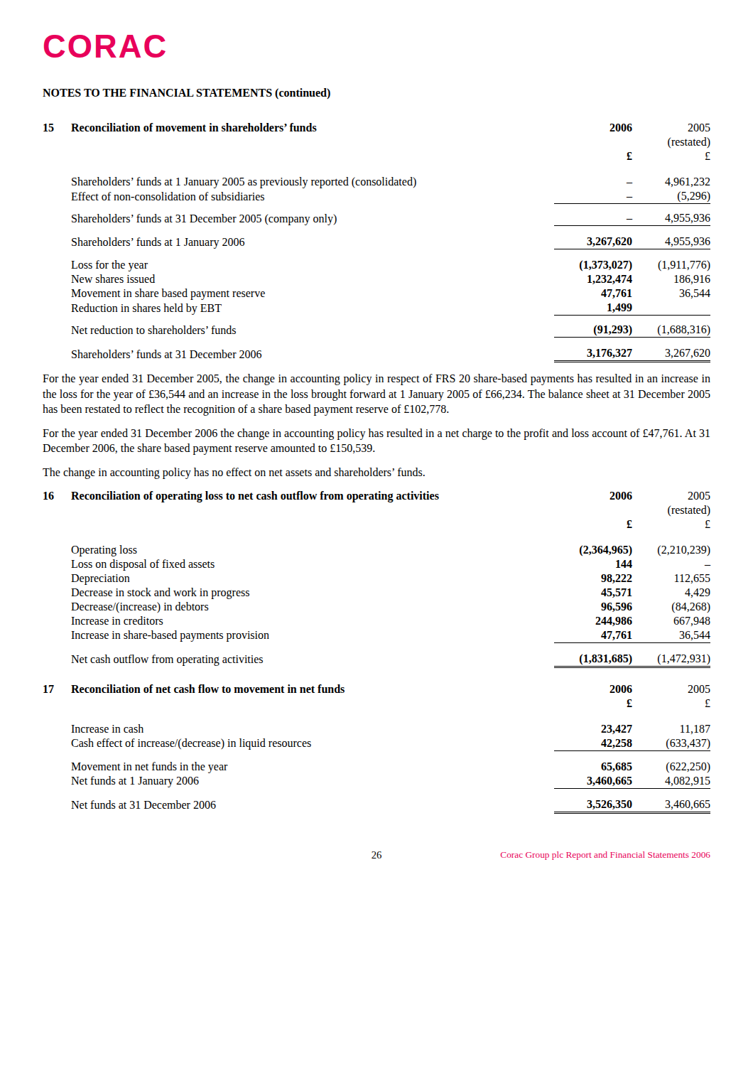CORAC
NOTES TO THE FINANCIAL STATEMENTS (continued)
| 15 | Reconciliation of movement in shareholders’ funds | 2006 | 2005 |
| | | | (restated) |
| | | £ | £ |
| | Shareholders’ funds at 1 January 2005 as previously reported (consolidated) | – | 4,961,232 |
| | Effect of non-consolidation of subsidiaries | – | (5,296) |
| | Shareholders’ funds at 31 December 2005 (company only) | – | 4,955,936 |
| | Shareholders’ funds at 1 January 2006 | 3,267,620 | 4,955,936 |
| | Loss for the year | (1,373,027) | (1,911,776) |
| | New shares issued | 1,232,474 | 186,916 |
| | Movement in share based payment reserve | 47,761 | 36,544 |
| | Reduction in shares held by EBT | 1,499 | |
| | Net reduction to shareholders’ funds | (91,293) | (1,688,316) |
| | Shareholders’ funds at 31 December 2006 | 3,176,327 | 3,267,620 |
For the year ended 31 December 2005, the change in accounting policy in respect of FRS 20 share-based payments has resulted in an increase in the loss for the year of £36,544 and an increase in the loss brought forward at 1 January 2005 of £66,234. The balance sheet at 31 December 2005 has been restated to reflect the recognition of a share based payment reserve of £102,778.
For the year ended 31 December 2006 the change in accounting policy has resulted in a net charge to the profit and loss account of £47,761. At 31 December 2006, the share based payment reserve amounted to £150,539.
The change in accounting policy has no effect on net assets and shareholders’ funds.
| 16 | Reconciliation of operating loss to net cash outflow from operating activities | 2006 | 2005 |
| | | | (restated) |
| | | £ | £ |
| | Operating loss | (2,364,965) | (2,210,239) |
| | Loss on disposal of fixed assets | 144 | – |
| | Depreciation | 98,222 | 112,655 |
| | Decrease in stock and work in progress | 45,571 | 4,429 |
| | Decrease/(increase) in debtors | 96,596 | (84,268) |
| | Increase in creditors | 244,986 | 667,948 |
| | Increase in share-based payments provision | 47,761 | 36,544 |
| | Net cash outflow from operating activities | (1,831,685) | (1,472,931) |
| 17 | Reconciliation of net cash flow to movement in net funds | 2006 | 2005 |
| | | £ | £ |
| | Increase in cash | 23,427 | 11,187 |
| | Cash effect of increase/(decrease) in liquid resources | 42,258 | (633,437) |
| | Movement in net funds in the year | 65,685 | (622,250) |
| | Net funds at 1 January 2006 | 3,460,665 | 4,082,915 |
| | Net funds at 31 December 2006 | 3,526,350 | 3,460,665 |
26
Corac Group plc Report and Financial Statements 2006